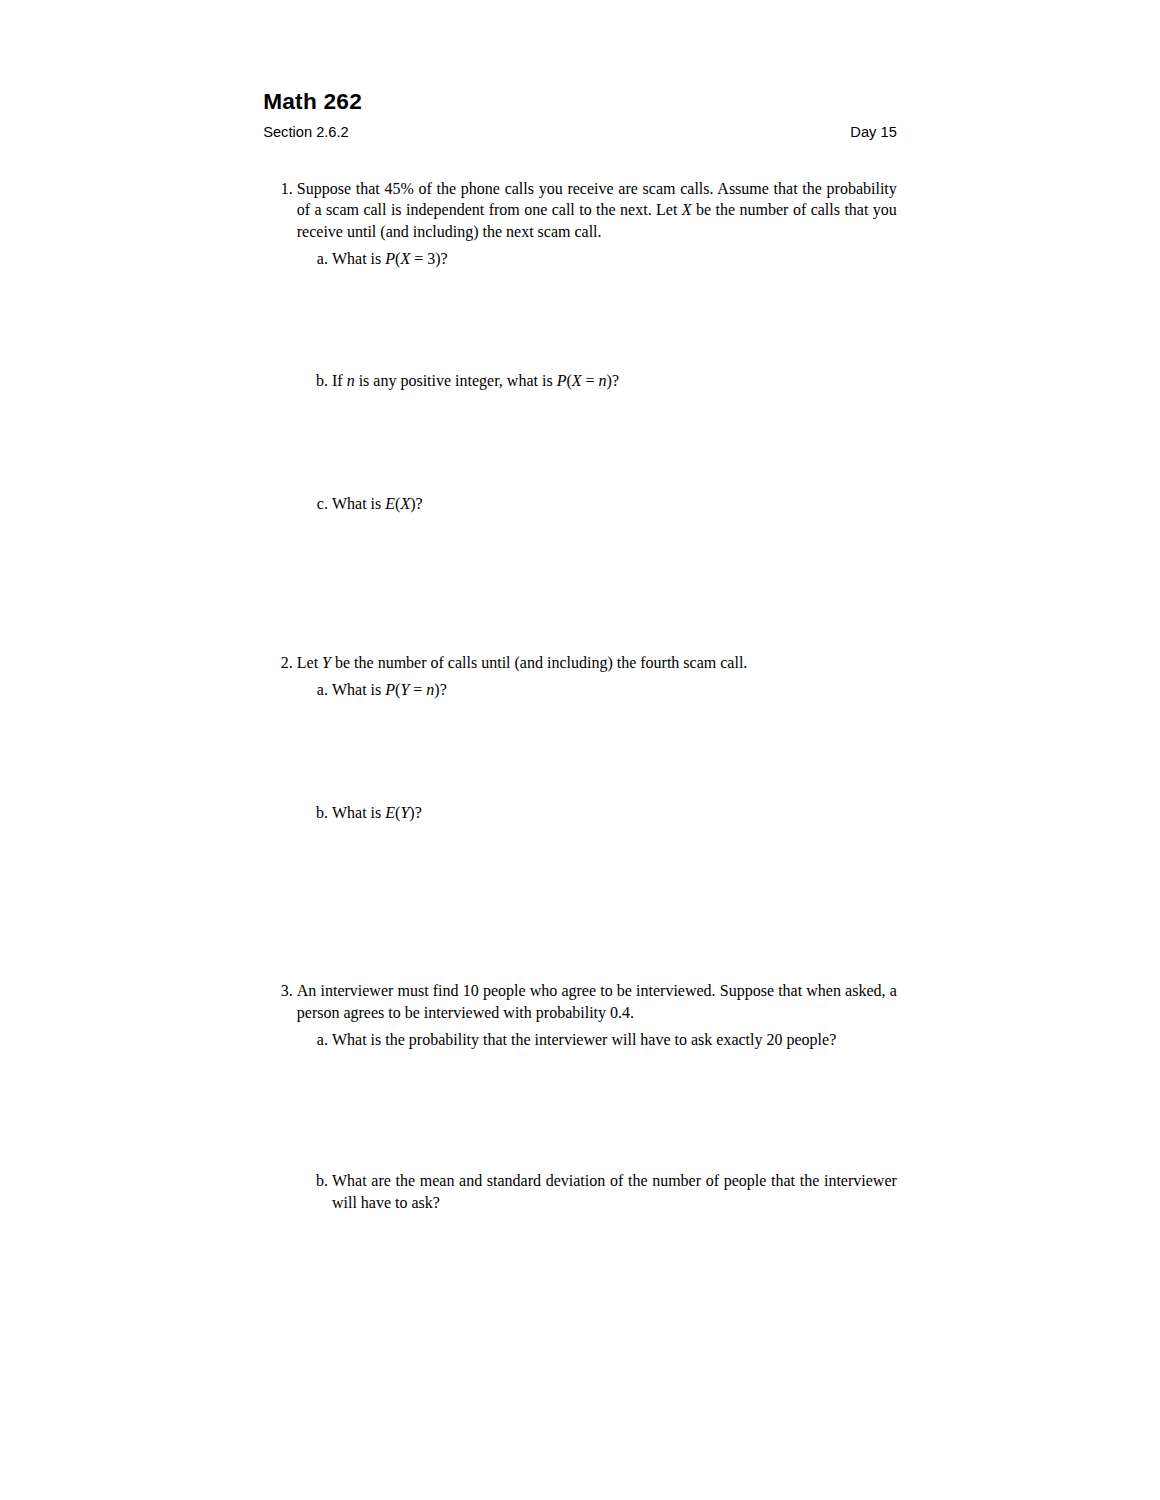Math 262
Section 2.6.2
Day 15
Suppose that 45% of the phone calls you receive are scam calls. Assume that the probability of a scam call is independent from one call to the next. Let X be the number of calls that you receive until (and including) the next scam call.
What is P(X = 3)?
If n is any positive integer, what is P(X = n)?
What is E(X)?
Let Y be the number of calls until (and including) the fourth scam call.
What is P(Y = n)?
What is E(Y)?
An interviewer must find 10 people who agree to be interviewed. Suppose that when asked, a person agrees to be interviewed with probability 0.4.
What is the probability that the interviewer will have to ask exactly 20 people?
What are the mean and standard deviation of the number of people that the interviewer will have to ask?